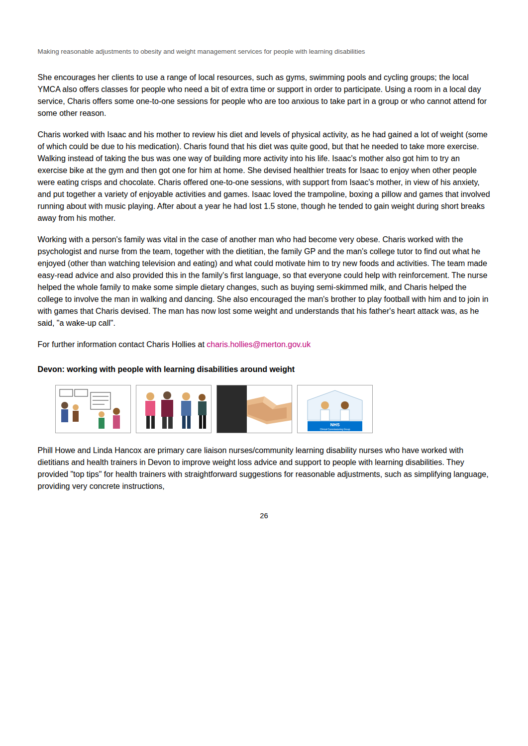Making reasonable adjustments to obesity and weight management services for people with learning disabilities
She encourages her clients to use a range of local resources, such as gyms, swimming pools and cycling groups; the local YMCA also offers classes for people who need a bit of extra time or support in order to participate. Using a room in a local day service, Charis offers some one-to-one sessions for people who are too anxious to take part in a group or who cannot attend for some other reason.
Charis worked with Isaac and his mother to review his diet and levels of physical activity, as he had gained a lot of weight (some of which could be due to his medication). Charis found that his diet was quite good, but that he needed to take more exercise. Walking instead of taking the bus was one way of building more activity into his life. Isaac's mother also got him to try an exercise bike at the gym and then got one for him at home. She devised healthier treats for Isaac to enjoy when other people were eating crisps and chocolate. Charis offered one-to-one sessions, with support from Isaac's mother, in view of his anxiety, and put together a variety of enjoyable activities and games. Isaac loved the trampoline, boxing a pillow and games that involved running about with music playing. After about a year he had lost 1.5 stone, though he tended to gain weight during short breaks away from his mother.
Working with a person's family was vital in the case of another man who had become very obese. Charis worked with the psychologist and nurse from the team, together with the dietitian, the family GP and the man's college tutor to find out what he enjoyed (other than watching television and eating) and what could motivate him to try new foods and activities. The team made easy-read advice and also provided this in the family's first language, so that everyone could help with reinforcement. The nurse helped the whole family to make some simple dietary changes, such as buying semi-skimmed milk, and Charis helped the college to involve the man in walking and dancing. She also encouraged the man's brother to play football with him and to join in with games that Charis devised. The man has now lost some weight and understands that his father's heart attack was, as he said, "a wake-up call".
For further information contact Charis Hollies at charis.hollies@merton.gov.uk
Devon: working with people with learning disabilities around weight
NHS Clinical Commissioning Group
Phill Howe and Linda Hancox are primary care liaison nurses/community learning disability nurses who have worked with dietitians and health trainers in Devon to improve weight loss advice and support to people with learning disabilities. They provided "top tips" for health trainers with straightforward suggestions for reasonable adjustments, such as simplifying language, providing very concrete instructions,
26